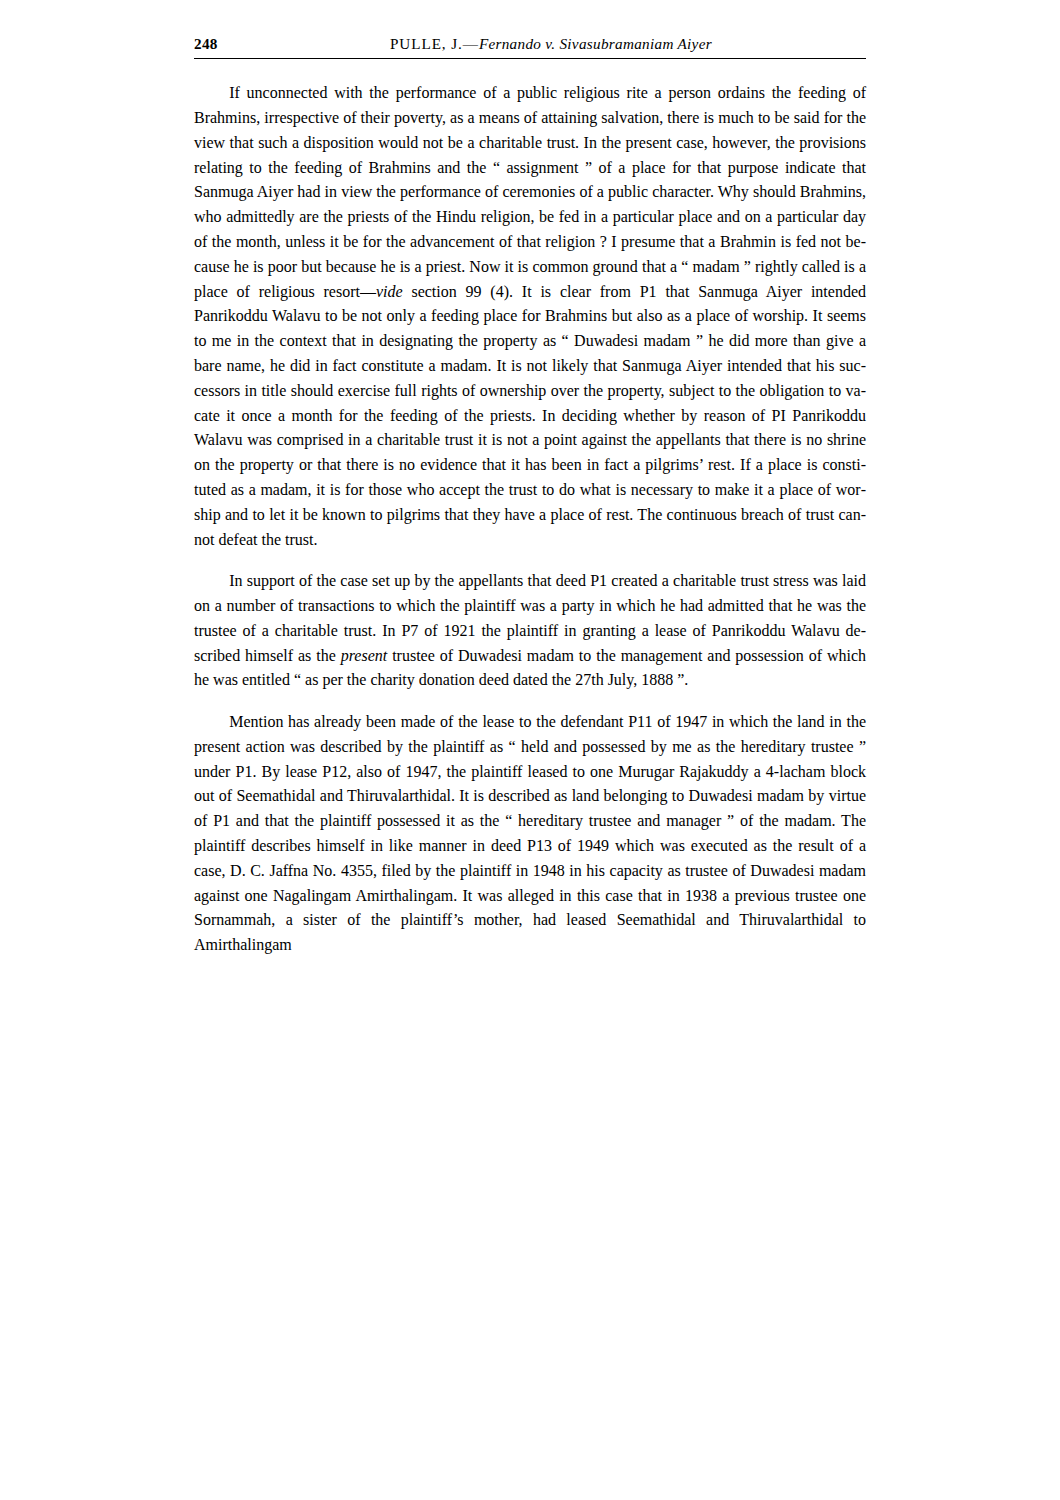248 PULLE, J.—Fernando v. Sivasubramaniam Aiyer
If unconnected with the performance of a public religious rite a person ordains the feeding of Brahmins, irrespective of their poverty, as a means of attaining salvation, there is much to be said for the view that such a disposition would not be a charitable trust. In the present case, however, the provisions relating to the feeding of Brahmins and the “ assignment ” of a place for that purpose indicate that Sanmuga Aiyer had in view the performance of ceremonies of a public character. Why should Brahmins, who admittedly are the priests of the Hindu religion, be fed in a particular place and on a particular day of the month, unless it be for the advancement of that religion ? I presume that a Brahmin is fed not because he is poor but because he is a priest. Now it is common ground that a “ madam ” rightly called is a place of religious resort—vide section 99 (4). It is clear from P1 that Sanmuga Aiyer intended Panrikoddu Walavu to be not only a feeding place for Brahmins but also as a place of worship. It seems to me in the context that in designating the property as “ Duwadesi madam ” he did more than give a bare name, he did in fact constitute a madam. It is not likely that Sanmuga Aiyer intended that his successors in title should exercise full rights of ownership over the property, subject to the obligation to vacate it once a month for the feeding of the priests. In deciding whether by reason of PI Panrikoddu Walavu was comprised in a charitable trust it is not a point against the appellants that there is no shrine on the property or that there is no evidence that it has been in fact a pilgrims’ rest. If a place is constituted as a madam, it is for those who accept the trust to do what is necessary to make it a place of worship and to let it be known to pilgrims that they have a place of rest. The continuous breach of trust cannot defeat the trust.
In support of the case set up by the appellants that deed P1 created a charitable trust stress was laid on a number of transactions to which the plaintiff was a party in which he had admitted that he was the trustee of a charitable trust. In P7 of 1921 the plaintiff in granting a lease of Panrikoddu Walavu described himself as the present trustee of Duwadesi madam to the management and possession of which he was entitled “ as per the charity donation deed dated the 27th July, 1888 ”.
Mention has already been made of the lease to the defendant P11 of 1947 in which the land in the present action was described by the plaintiff as “ held and possessed by me as the hereditary trustee ” under P1. By lease P12, also of 1947, the plaintiff leased to one Murugar Rajakuddy a 4-lacham block out of Seemathidal and Thiruvalarthidal. It is described as land belonging to Duwadesi madam by virtue of P1 and that the plaintiff possessed it as the “ hereditary trustee and manager ” of the madam. The plaintiff describes himself in like manner in deed P13 of 1949 which was executed as the result of a case, D. C. Jaffna No. 4355, filed by the plaintiff in 1948 in his capacity as trustee of Duwadesi madam against one Nagalingam Amirthalingam. It was alleged in this case that in 1938 a previous trustee one Sornammah, a sister of the plaintiff’s mother, had leased Seemathidal and Thiruvalarthidal to Amirthalingam